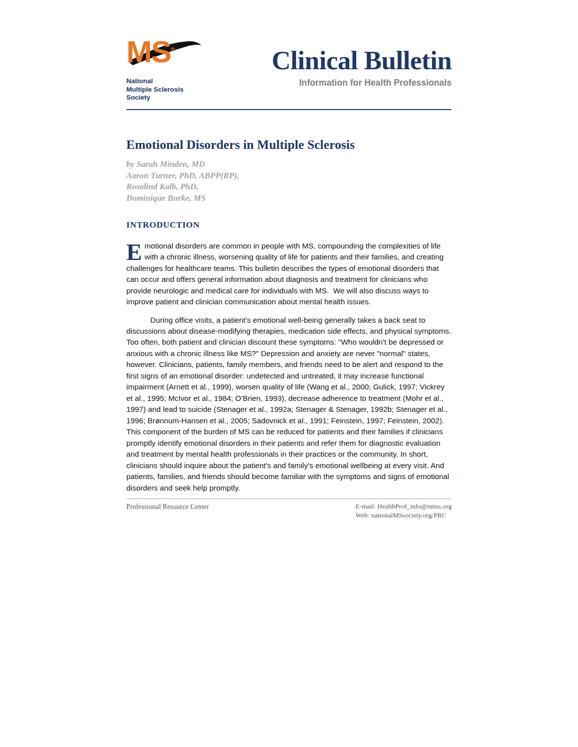MS®
National
Multiple Sclerosis
Society
Clinical Bulletin
Information for Health Professionals
Emotional Disorders in Multiple Sclerosis
by Sarah Minden, MD
Aaron Turner, PhD, ABPP(RP),
Rosalind Kalb, PhD,
Dominique Burke, MS
INTRODUCTION
Emotional disorders are common in people with MS, compounding the complexities of life with a chronic illness, worsening quality of life for patients and their families, and creating challenges for healthcare teams. This bulletin describes the types of emotional disorders that can occur and offers general information about diagnosis and treatment for clinicians who provide neurologic and medical care for individuals with MS. We will also discuss ways to improve patient and clinician communication about mental health issues.
During office visits, a patient's emotional well-being generally takes a back seat to discussions about disease-modifying therapies, medication side effects, and physical symptoms. Too often, both patient and clinician discount these symptoms: "Who wouldn't be depressed or anxious with a chronic illness like MS?" Depression and anxiety are never "normal" states, however. Clinicians, patients, family members, and friends need to be alert and respond to the first signs of an emotional disorder: undetected and untreated, it may increase functional impairment (Arnett et al., 1999), worsen quality of life (Wang et al., 2000; Gulick, 1997; Vickrey et al., 1995; McIvor et al., 1984; O'Brien, 1993), decrease adherence to treatment (Mohr et al., 1997) and lead to suicide (Stenager et al., 1992a; Stenager & Stenager, 1992b; Stenager et al., 1996; Brønnum-Hansen et al., 2005; Sadovnick et al., 1991; Feinstein, 1997; Feinstein, 2002). This component of the burden of MS can be reduced for patients and their families if clinicians promptly identify emotional disorders in their patients and refer them for diagnostic evaluation and treatment by mental health professionals in their practices or the community. In short, clinicians should inquire about the patient's and family's emotional wellbeing at every visit. And patients, families, and friends should become familiar with the symptoms and signs of emotional disorders and seek help promptly.
Professional Resource Center
E-mail: HealthProf_info@nmss.org
Web: nationalMSsociety.org/PRC